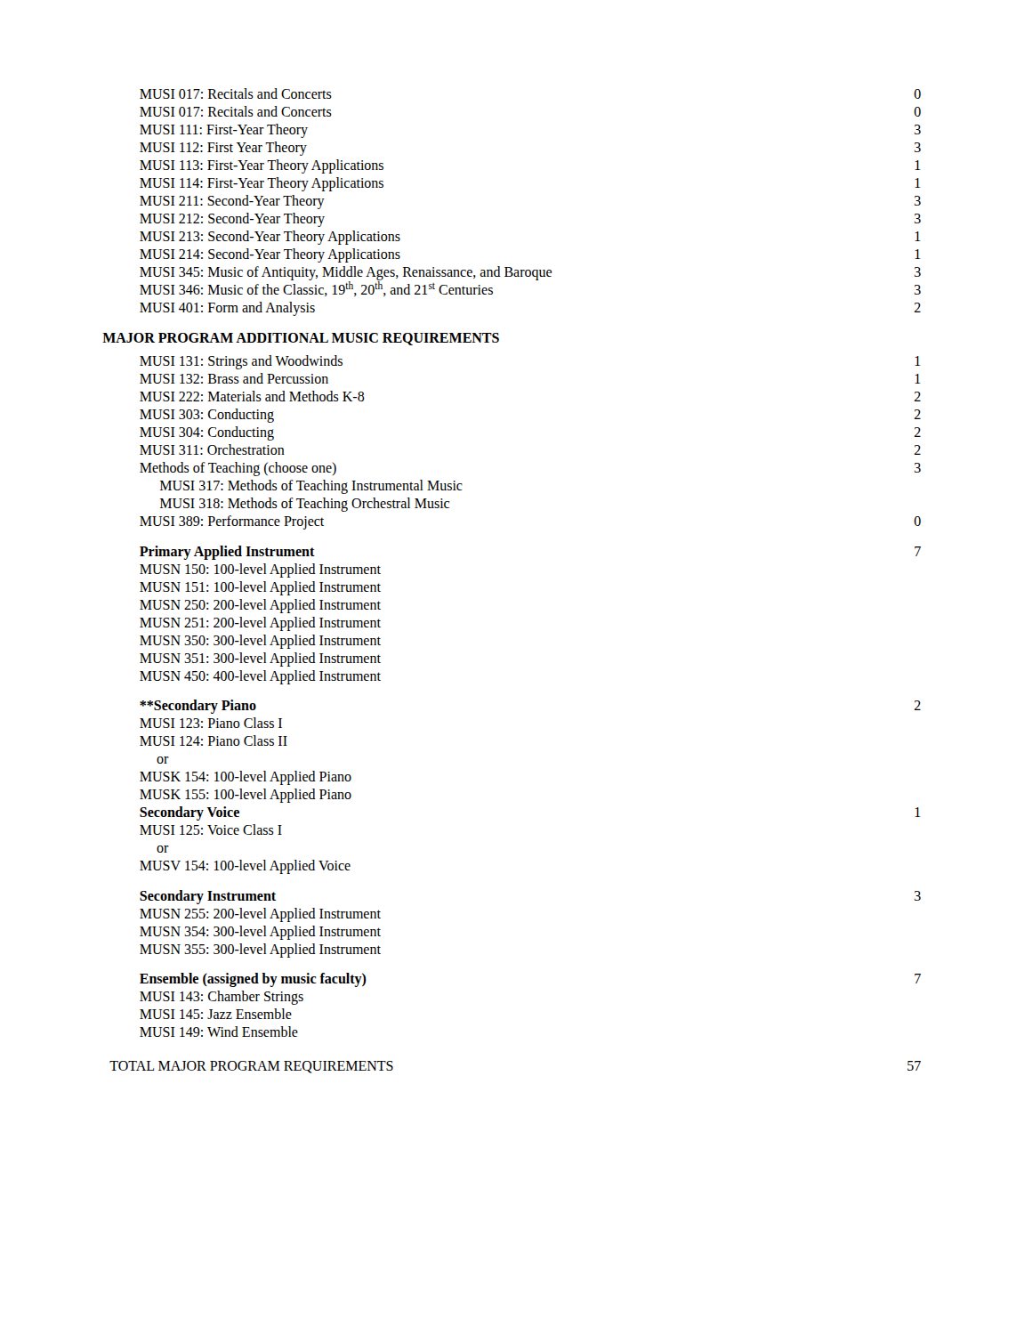| MUSI 017: Recitals and Concerts | 0 |
| MUSI 017: Recitals and Concerts | 0 |
| MUSI 111: First-Year Theory | 3 |
| MUSI 112: First Year Theory | 3 |
| MUSI 113: First-Year Theory Applications | 1 |
| MUSI 114: First-Year Theory Applications | 1 |
| MUSI 211: Second-Year Theory | 3 |
| MUSI 212: Second-Year Theory | 3 |
| MUSI 213: Second-Year Theory Applications | 1 |
| MUSI 214: Second-Year Theory Applications | 1 |
| MUSI 345: Music of Antiquity, Middle Ages, Renaissance, and Baroque | 3 |
| MUSI 346: Music of the Classic, 19 th , 20 th , and 21 st Centuries | 3 |
| MUSI 401: Form and Analysis | 2 |
| MAJOR PROGRAM ADDITIONAL MUSIC REQUIREMENTS |
| MUSI 131: Strings and Woodwinds | 1 |
| MUSI 132: Brass and Percussion | 1 |
| MUSI 222: Materials and Methods K-8 | 2 |
| MUSI 303: Conducting | 2 |
| MUSI 304: Conducting | 2 |
| MUSI 311: Orchestration | 2 |
| Methods of Teaching (choose one) | 3 |
| MUSI 317: Methods of Teaching Instrumental Music | |
| MUSI 318: Methods of Teaching Orchestral Music | |
| MUSI 389: Performance Project | 0 |
| Primary Applied Instrument | 7 |
| MUSN 150: 100-level Applied Instrument | |
| MUSN 151: 100-level Applied Instrument | |
| MUSN 250: 200-level Applied Instrument | |
| MUSN 251: 200-level Applied Instrument | |
| MUSN 350: 300-level Applied Instrument | |
| MUSN 351: 300-level Applied Instrument | |
| MUSN 450: 400-level Applied Instrument | |
| **Secondary Piano | 2 |
| MUSI 123: Piano Class I | |
| MUSI 124: Piano Class II | |
| or | |
| MUSK 154: 100-level Applied Piano | |
| MUSK 155: 100-level Applied Piano | |
| Secondary Voice | 1 |
| MUSI 125: Voice Class I | |
| or | |
| MUSV 154: 100-level Applied Voice | |
| Secondary Instrument | 3 |
| MUSN 255: 200-level Applied Instrument | |
| MUSN 354: 300-level Applied Instrument | |
| MUSN 355: 300-level Applied Instrument | |
| Ensemble (assigned by music faculty) | 7 |
| MUSI 143: Chamber Strings | |
| MUSI 145: Jazz Ensemble | |
| MUSI 149: Wind Ensemble | |
| TOTAL MAJOR PROGRAM REQUIREMENTS | 57 |